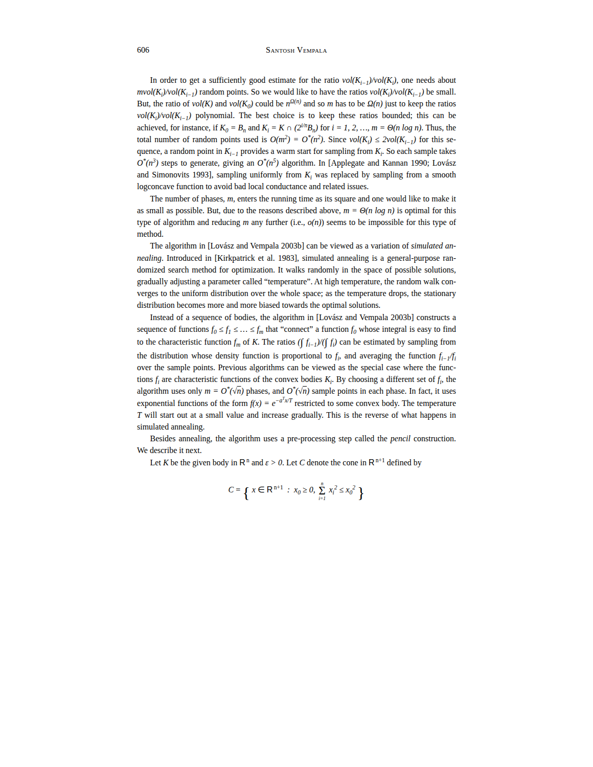606 Santosh Vempala
In order to get a sufficiently good estimate for the ratio vol(Ki−1)/vol(Ki), one needs about mvol(Ki)/vol(Ki−1) random points. So we would like to have the ratios vol(Ki)/vol(Ki−1) be small. But, the ratio of vol(K) and vol(K0) could be nΩ(n) and so m has to be Ω(n) just to keep the ratios vol(Ki)/vol(Ki−1) polynomial. The best choice is to keep these ratios bounded; this can be achieved, for instance, if K0 = Bn and Ki = K ∩ (2i/nBn) for i = 1, 2, …, m = Θ(n log n). Thus, the total number of random points used is O(m2) = O*(n2). Since vol(Ki) ≤ 2vol(Ki−1) for this sequence, a random point in Ki−1 provides a warm start for sampling from Ki. So each sample takes O*(n3) steps to generate, giving an O*(n5) algorithm. In [Applegate and Kannan 1990; Lovász and Simonovits 1993], sampling uniformly from Ki was replaced by sampling from a smooth logconcave function to avoid bad local conductance and related issues.
The number of phases, m, enters the running time as its square and one would like to make it as small as possible. But, due to the reasons described above, m = Θ(n log n) is optimal for this type of algorithm and reducing m any further (i.e., o(n)) seems to be impossible for this type of method.
The algorithm in [Lovász and Vempala 2003b] can be viewed as a variation of simulated annealing. Introduced in [Kirkpatrick et al. 1983], simulated annealing is a general-purpose randomized search method for optimization. It walks randomly in the space of possible solutions, gradually adjusting a parameter called “temperature”. At high temperature, the random walk converges to the uniform distribution over the whole space; as the temperature drops, the stationary distribution becomes more and more biased towards the optimal solutions.
Instead of a sequence of bodies, the algorithm in [Lovász and Vempala 2003b] constructs a sequence of functions f0 ≤ f1 ≤ … ≤ fm that “connect” a function f0 whose integral is easy to find to the characteristic function fm of K. The ratios (∫ fi−1)/(∫ fi) can be estimated by sampling from the distribution whose density function is proportional to fi, and averaging the function fi−1/fi over the sample points. Previous algorithms can be viewed as the special case where the functions fi are characteristic functions of the convex bodies Ki. By choosing a different set of fi, the algorithm uses only m = O*(√n) phases, and O*(√n) sample points in each phase. In fact, it uses exponential functions of the form f(x) = e−aTx/T restricted to some convex body. The temperature T will start out at a small value and increase gradually. This is the reverse of what happens in simulated annealing.
Besides annealing, the algorithm uses a pre-processing step called the pencil construction. We describe it next.
Let K be the given body in R n and ε > 0. Let C denote the cone in R n+1 defined by
C = { x ∈ R n+1 : x0 ≥ 0, n Σ i=1 xi2 ≤ x02 }